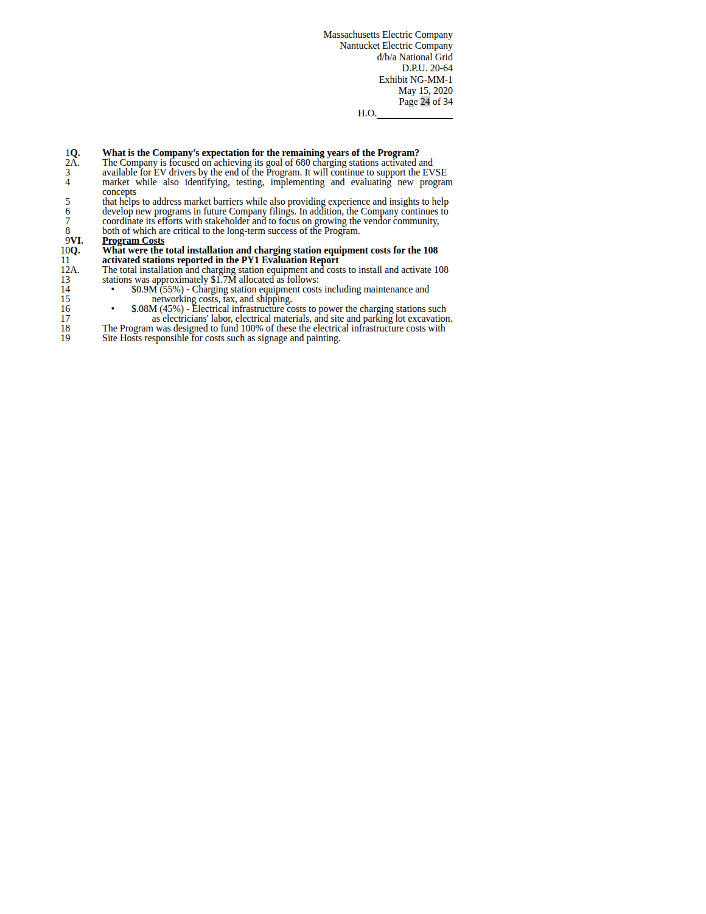Massachusetts Electric Company Nantucket Electric Company d/b/a National Grid D.P.U. 20-64 Exhibit NG-MM-1 May 15, 2020 Page 24 of 34 H.O.
| 1 | Q. | What is the Company's expectation for the remaining years of the Program? |
| 2 | A. | The Company is focused on achieving its goal of 680 charging stations activated and |
| 3 | | available for EV drivers by the end of the Program. It will continue to support the EVSE |
| 4 | | market while also identifying, testing, implementing and evaluating new program concepts |
| 5 | | that helps to address market barriers while also providing experience and insights to help |
| 6 | | develop new programs in future Company filings. In addition, the Company continues to |
| 7 | | coordinate its efforts with stakeholder and to focus on growing the vendor community, |
| 8 | | both of which are critical to the long-term success of the Program. |
| 9 | VI. | Program Costs |
| 10 | Q. | What were the total installation and charging station equipment costs for the 108 |
| 11 | | activated stations reported in the PY1 Evaluation Report |
| 12 | A. | The total installation and charging station equipment and costs to install and activate 108 |
| 13 | | stations was approximately $1.7M allocated as follows: |
| 14 | | • $0.9M (55%) - Charging station equipment costs including maintenance and |
| 15 | | networking costs, tax, and shipping. |
| 16 | | • $.08M (45%) - Electrical infrastructure costs to power the charging stations such |
| 17 | | as electricians' labor, electrical materials, and site and parking lot excavation. |
| 18 | | The Program was designed to fund 100% of these the electrical infrastructure costs with |
| 19 | | Site Hosts responsible for costs such as signage and painting. |